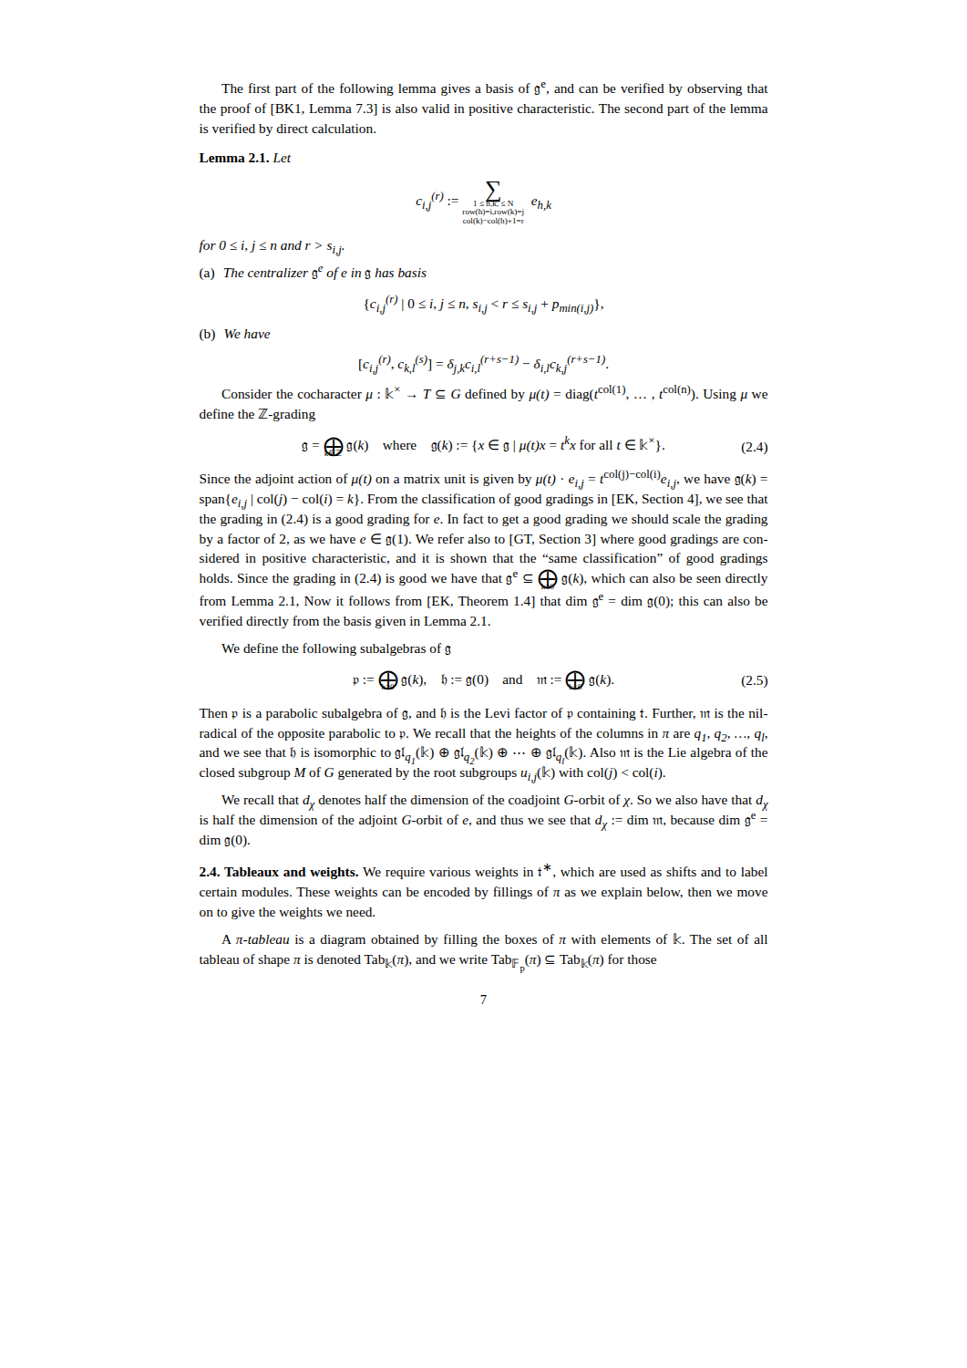The first part of the following lemma gives a basis of 𝔤e, and can be verified by observing that the proof of [BK1, Lemma 7.3] is also valid in positive characteristic. The second part of the lemma is verified by direct calculation.
Lemma 2.1. Let
ci,j(r) := ∑ 1 ≤ h,k, ≤ N row(h)=i,row(k)=j col(k)−col(h)+1=r eh,k
for 0 ≤ i, j ≤ n and r > si,j.
(a) The centralizer 𝔤e of e in 𝔤 has basis
{ci,j(r) | 0 ≤ i, j ≤ n, si,j < r ≤ si,j + pmin(i,j)},
(b) We have
[ci,j(r), ck,l(s)] = δj,kci,l(r+s−1) − δi,lck,j(r+s−1).
Consider the cocharacter μ : 𝕜× → T ⊆ G defined by μ(t) = diag(tcol(1), … , tcol(n)). Using μ we define the ℤ-grading
𝔤 = ⨁k∈ℤ 𝔤(k) where 𝔤(k) := {x ∈ 𝔤 | μ(t)x = tkx for all t ∈ 𝕜×}. (2.4)
Since the adjoint action of μ(t) on a matrix unit is given by μ(t) · ei,j = tcol(j)−col(i)ei,j, we have 𝔤(k) = span{ei,j | col(j) − col(i) = k}. From the classification of good gradings in [EK, Section 4], we see that the grading in (2.4) is a good grading for e. In fact to get a good grading we should scale the grading by a factor of 2, as we have e ∈ 𝔤(1). We refer also to [GT, Section 3] where good gradings are considered in positive characteristic, and it is shown that the “same classification” of good gradings holds. Since the grading in (2.4) is good we have that 𝔤e ⊆ ⨁k≥0 𝔤(k), which can also be seen directly from Lemma 2.1, Now it follows from [EK, Theorem 1.4] that dim 𝔤e = dim 𝔤(0); this can also be verified directly from the basis given in Lemma 2.1.
We define the following subalgebras of 𝔤
𝔭 := ⨁k≥0 𝔤(k), 𝔥 := 𝔤(0) and 𝔪 := ⨁k<0 𝔤(k). (2.5)
Then 𝔭 is a parabolic subalgebra of 𝔤, and 𝔥 is the Levi factor of 𝔭 containing 𝔱. Further, 𝔪 is the nilradical of the opposite parabolic to 𝔭. We recall that the heights of the columns in π are q1, q2, …, ql, and we see that 𝔥 is isomorphic to 𝔤𝔩q1(𝕜) ⊕ 𝔤𝔩q2(𝕜) ⊕ ⋯ ⊕ 𝔤𝔩ql(𝕜). Also 𝔪 is the Lie algebra of the closed subgroup M of G generated by the root subgroups ui,j(𝕜) with col(j) < col(i).
We recall that dχ denotes half the dimension of the coadjoint G-orbit of χ. So we also have that dχ is half the dimension of the adjoint G-orbit of e, and thus we see that dχ := dim 𝔪, because dim 𝔤e = dim 𝔤(0).
2.4. Tableaux and weights. We require various weights in 𝔱∗, which are used as shifts and to label certain modules. These weights can be encoded by fillings of π as we explain below, then we move on to give the weights we need.
A π-tableau is a diagram obtained by filling the boxes of π with elements of 𝕜. The set of all tableau of shape π is denoted Tab𝕜(π), and we write Tab𝔽p(π) ⊆ Tab𝕜(π) for those
7